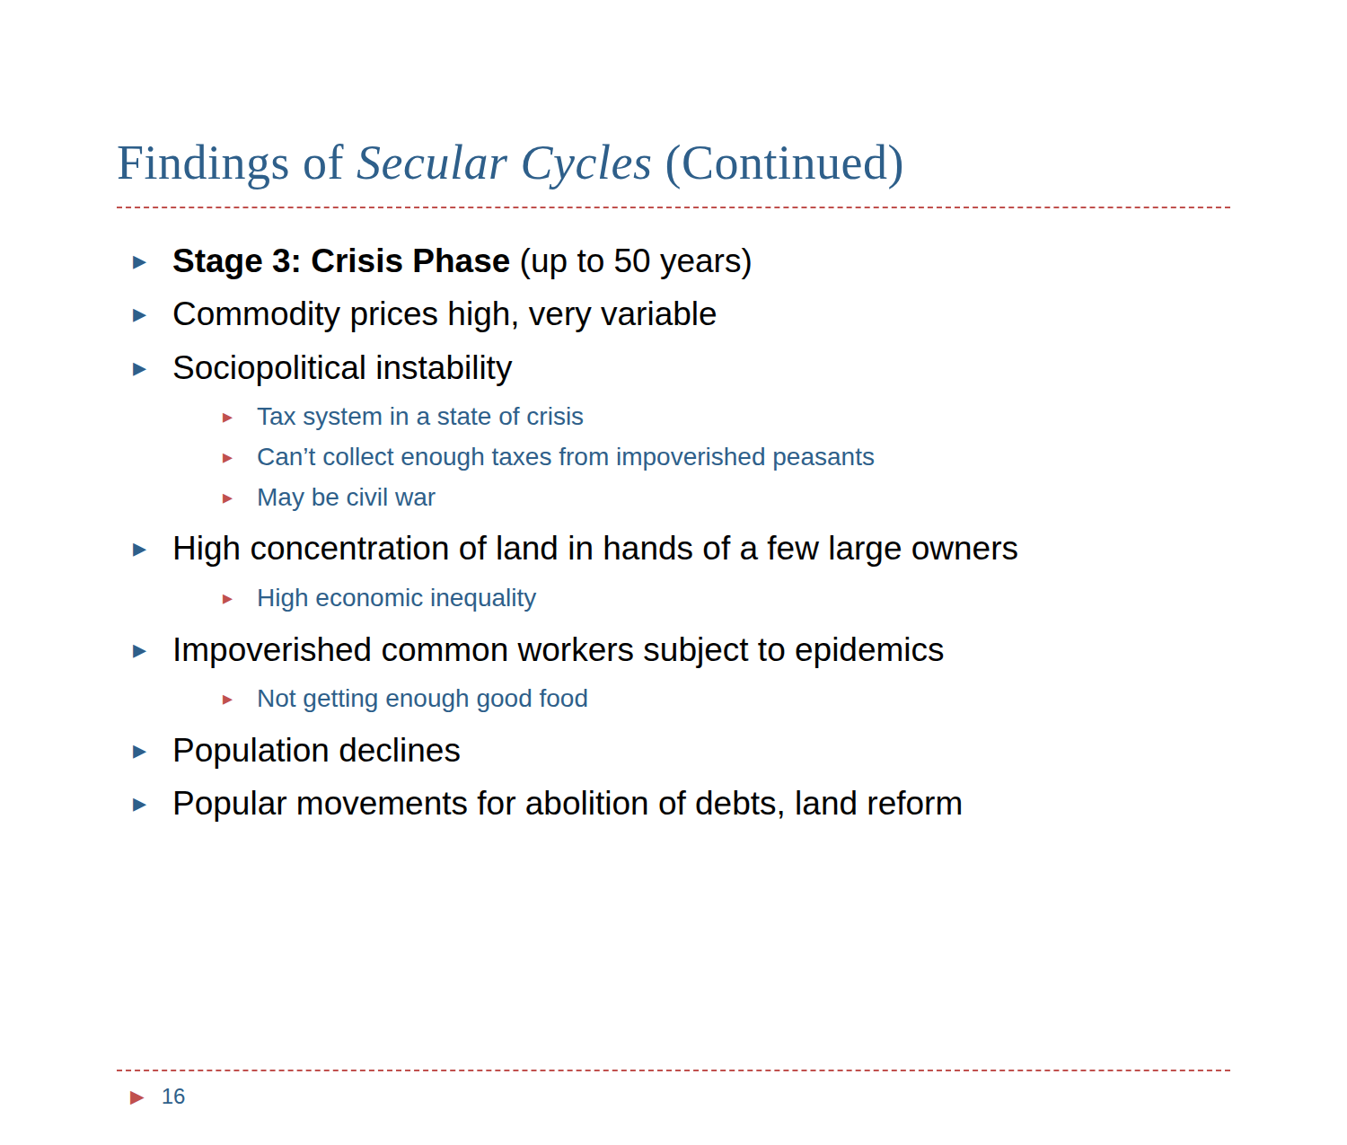Findings of Secular Cycles (Continued)
Stage 3: Crisis Phase (up to 50 years)
Commodity prices high, very variable
Sociopolitical instability
Tax system in a state of crisis
Can’t collect enough taxes from impoverished peasants
May be civil war
High concentration of land in hands of a few large owners
High economic inequality
Impoverished common workers subject to epidemics
Not getting enough good food
Population declines
Popular movements for abolition of debts, land reform
►16